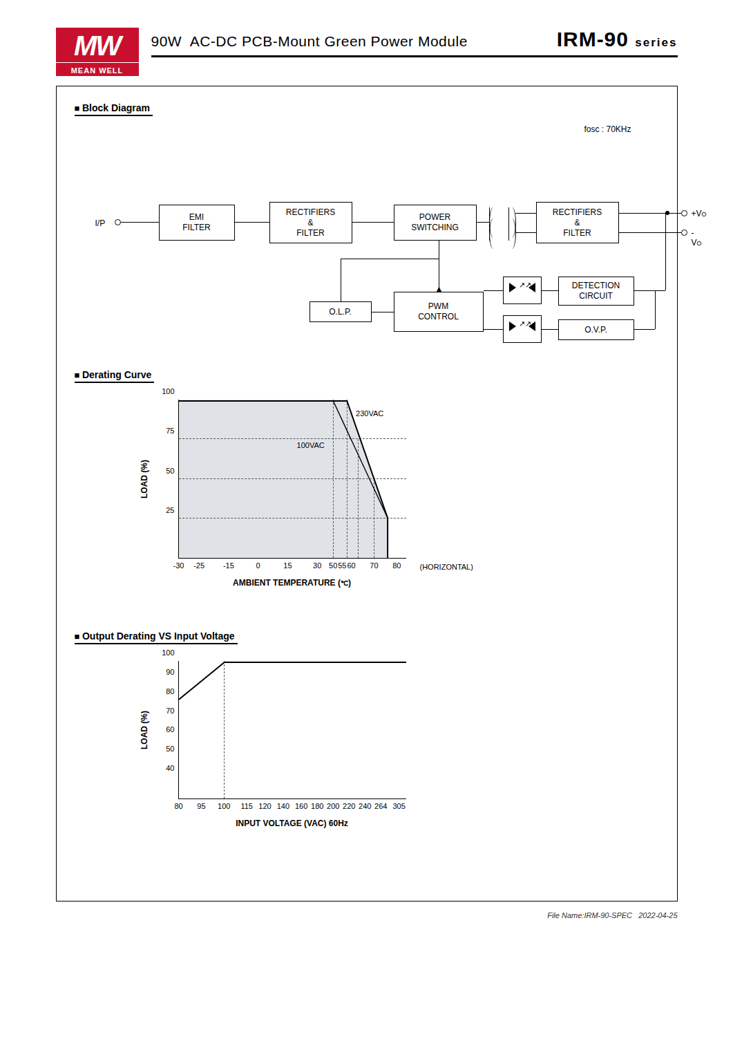MW
MEAN WELL
90W AC-DC PCB-Mount Green Power Module
IRM-90 series
Block Diagram
fosc : 70KHz
I/P
EMI
FILTER
RECTIFIERS
&
FILTER
POWER
SWITCHING
RECTIFIERS
&
FILTER
+VO -VO
PWM
CONTROL
▲
O.L.P.
↗↗
↗↗
DETECTION
CIRCUIT
O.V.P.
Derating Curve
LOAD (%) 100 75 50 25 -30 -25 -15 0 15 30 50 55 60 70 80 230VAC 100VAC
(HORIZONTAL)
AMBIENT TEMPERATURE (℃)
Output Derating VS Input Voltage
LOAD (%) 100 90 80 70 60 50 40 80 95 100 115 120 140 160 180 200 220 240 264 305
INPUT VOLTAGE (VAC) 60Hz
File Name:IRM-90-SPEC 2022-04-25